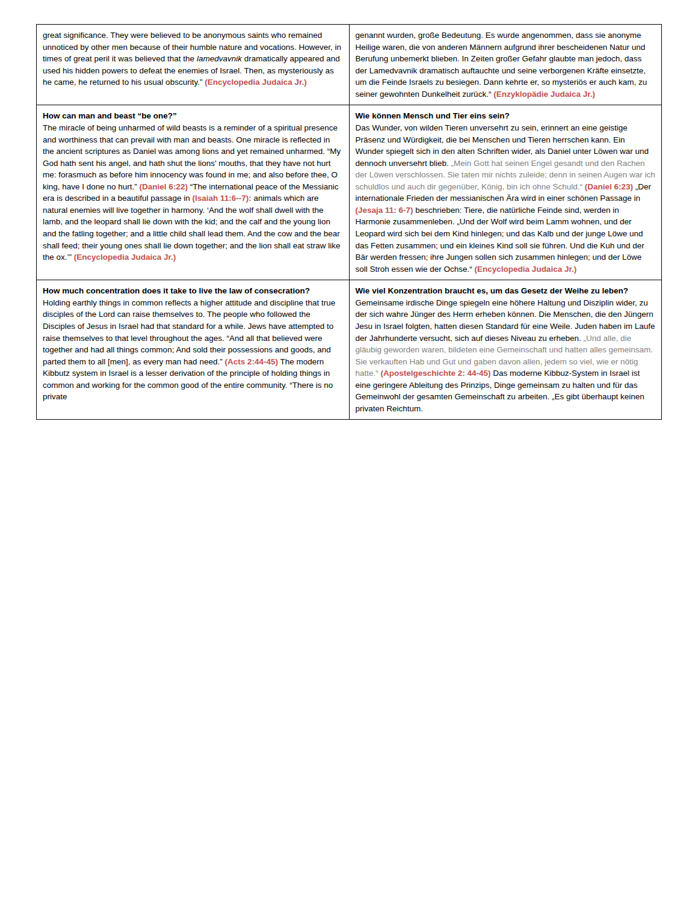| great significance. They were believed to be anonymous saints who remained unnoticed by other men because of their humble nature and vocations. However, in times of great peril it was believed that the lamedvavnik dramatically appeared and used his hidden powers to defeat the enemies of Israel. Then, as mysteriously as he came, he returned to his usual obscurity.” (Encyclopedia Judaica Jr.) | genannt wurden, große Bedeutung. Es wurde angenommen, dass sie anonyme Heilige waren, die von anderen Männern aufgrund ihrer bescheidenen Natur und Berufung unbemerkt blieben. In Zeiten großer Gefahr glaubte man jedoch, dass der Lamedvavnik dramatisch auftauchte und seine verborgenen Kräfte einsetzte, um die Feinde Israels zu besiegen. Dann kehrte er, so mysteriös er auch kam, zu seiner gewohnten Dunkelheit zurück.“ (Enzyklopädie Judaica Jr.) |
| How can man and beast “be one?” The miracle of being unharmed of wild beasts is a reminder of a spiritual presence and worthiness that can prevail with man and beasts. One miracle is reflected in the ancient scriptures as Daniel was among lions and yet remained unharmed. “My God hath sent his angel, and hath shut the lions' mouths, that they have not hurt me: forasmuch as before him innocency was found in me; and also before thee, O king, have I done no hurt.” (Daniel 6:22) “The international peace of the Messianic era is described in a beautiful passage in (Isaiah 11:6--7): animals which are natural enemies will live together in harmony. ‘And the wolf shall dwell with the lamb, and the leopard shall lie down with the kid; and the calf and the young lion and the fatling together; and a little child shall lead them. And the cow and the bear shall feed; their young ones shall lie down together; and the lion shall eat straw like the ox.’” (Encyclopedia Judaica Jr.) | Wie können Mensch und Tier eins sein? Das Wunder, von wilden Tieren unversehrt zu sein, erinnert an eine geistige Präsenz und Würdigkeit, die bei Menschen und Tieren herrschen kann. Ein Wunder spiegelt sich in den alten Schriften wider, als Daniel unter Löwen war und dennoch unversehrt blieb. „Mein Gott hat seinen Engel gesandt und den Rachen der Löwen verschlossen. Sie taten mir nichts zuleide; denn in seinen Augen war ich schuldlos und auch dir gegenüber, König, bin ich ohne Schuld.“ (Daniel 6:23) „Der internationale Frieden der messianischen Ära wird in einer schönen Passage in (Jesaja 11: 6-7) beschrieben: Tiere, die natürliche Feinde sind, werden in Harmonie zusammenleben. „Und der Wolf wird beim Lamm wohnen, und der Leopard wird sich bei dem Kind hinlegen; und das Kalb und der junge Löwe und das Fetten zusammen; und ein kleines Kind soll sie führen. Und die Kuh und der Bär werden fressen; ihre Jungen sollen sich zusammen hinlegen; und der Löwe soll Stroh essen wie der Ochse.“ (Encyclopedia Judaica Jr.) |
| How much concentration does it take to live the law of consecration? Holding earthly things in common reflects a higher attitude and discipline that true disciples of the Lord can raise themselves to. The people who followed the Disciples of Jesus in Israel had that standard for a while. Jews have attempted to raise themselves to that level throughout the ages. “And all that believed were together and had all things common; And sold their possessions and goods, and parted them to all [men], as every man had need.” (Acts 2:44-45) The modern Kibbutz system in Israel is a lesser derivation of the principle of holding things in common and working for the common good of the entire community. “There is no private | Wie viel Konzentration braucht es, um das Gesetz der Weihe zu leben? Gemeinsame irdische Dinge spiegeln eine höhere Haltung und Disziplin wider, zu der sich wahre Jünger des Herrn erheben können. Die Menschen, die den Jüngern Jesu in Israel folgten, hatten diesen Standard für eine Weile. Juden haben im Laufe der Jahrhunderte versucht, sich auf dieses Niveau zu erheben. „Und alle, die gläubig geworden waren, bildeten eine Gemeinschaft und hatten alles gemeinsam. Sie verkauften Hab und Gut und gaben davon allen, jedem so viel, wie er nötig hatte.“ (Apostelgeschichte 2: 44-45) Das moderne Kibbuz-System in Israel ist eine geringere Ableitung des Prinzips, Dinge gemeinsam zu halten und für das Gemeinwohl der gesamten Gemeinschaft zu arbeiten. „Es gibt überhaupt keinen privaten Reichtum. |